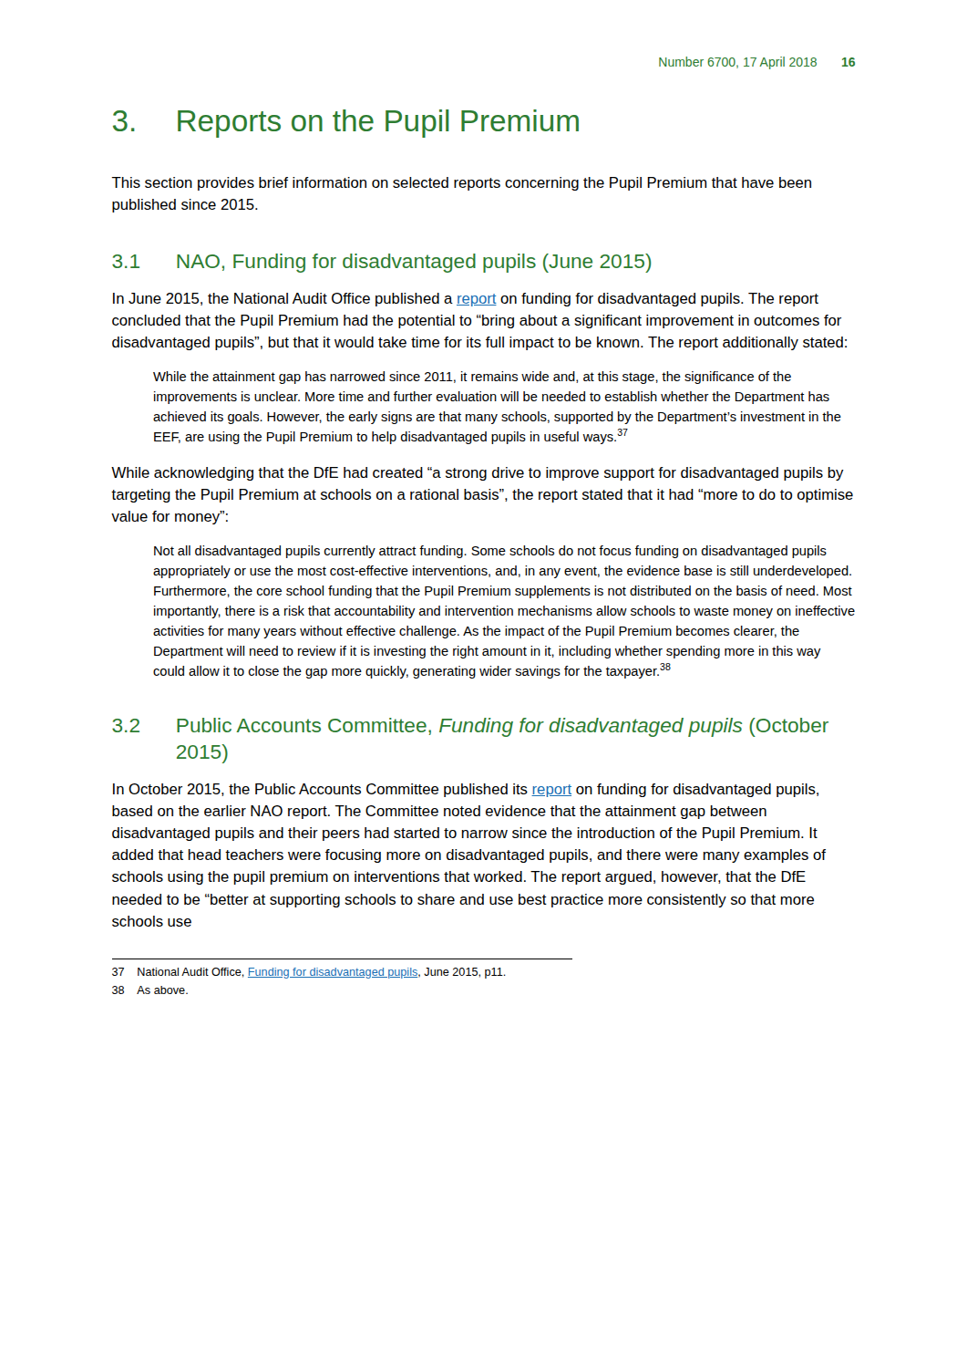Number 6700, 17 April 2018 16
3. Reports on the Pupil Premium
This section provides brief information on selected reports concerning the Pupil Premium that have been published since 2015.
3.1 NAO, Funding for disadvantaged pupils (June 2015)
In June 2015, the National Audit Office published a report on funding for disadvantaged pupils. The report concluded that the Pupil Premium had the potential to “bring about a significant improvement in outcomes for disadvantaged pupils”, but that it would take time for its full impact to be known. The report additionally stated:
While the attainment gap has narrowed since 2011, it remains wide and, at this stage, the significance of the improvements is unclear. More time and further evaluation will be needed to establish whether the Department has achieved its goals. However, the early signs are that many schools, supported by the Department’s investment in the EEF, are using the Pupil Premium to help disadvantaged pupils in useful ways.37
While acknowledging that the DfE had created “a strong drive to improve support for disadvantaged pupils by targeting the Pupil Premium at schools on a rational basis”, the report stated that it had “more to do to optimise value for money”:
Not all disadvantaged pupils currently attract funding. Some schools do not focus funding on disadvantaged pupils appropriately or use the most cost-effective interventions, and, in any event, the evidence base is still underdeveloped. Furthermore, the core school funding that the Pupil Premium supplements is not distributed on the basis of need. Most importantly, there is a risk that accountability and intervention mechanisms allow schools to waste money on ineffective activities for many years without effective challenge. As the impact of the Pupil Premium becomes clearer, the Department will need to review if it is investing the right amount in it, including whether spending more in this way could allow it to close the gap more quickly, generating wider savings for the taxpayer.38
3.2 Public Accounts Committee, Funding for disadvantaged pupils (October 2015)
In October 2015, the Public Accounts Committee published its report on funding for disadvantaged pupils, based on the earlier NAO report. The Committee noted evidence that the attainment gap between disadvantaged pupils and their peers had started to narrow since the introduction of the Pupil Premium. It added that head teachers were focusing more on disadvantaged pupils, and there were many examples of schools using the pupil premium on interventions that worked. The report argued, however, that the DfE needed to be “better at supporting schools to share and use best practice more consistently so that more schools use
37 National Audit Office, Funding for disadvantaged pupils, June 2015, p11.
38 As above.